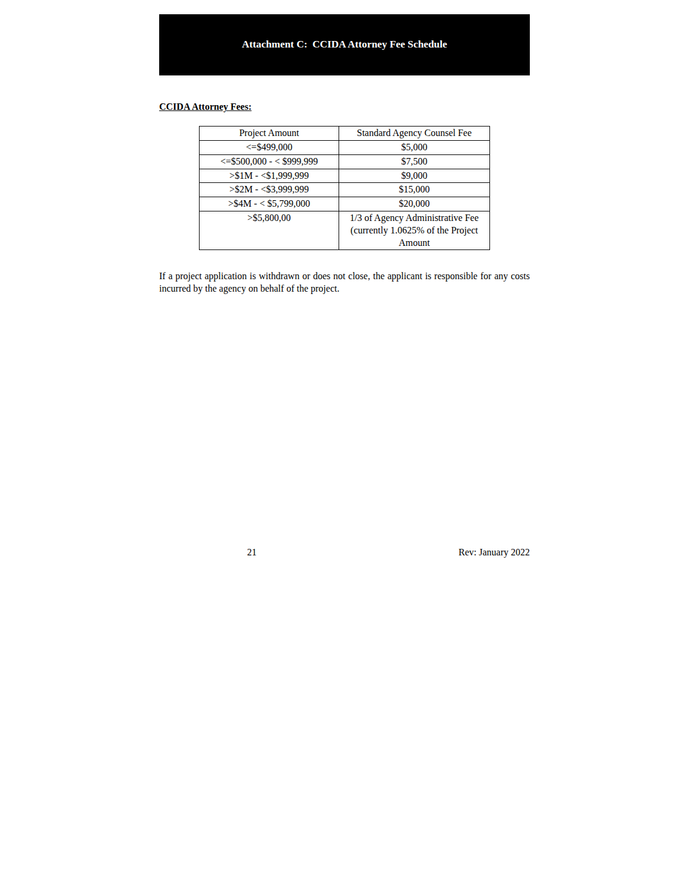Attachment C: CCIDA Attorney Fee Schedule
CCIDA Attorney Fees:
| Project Amount | Standard Agency Counsel Fee |
| <=$499,000 | $5,000 |
| <=$500,000 - < $999,999 | $7,500 |
| >$1M - <$1,999,999 | $9,000 |
| >$2M - <$3,999,999 | $15,000 |
| >$4M - < $5,799,000 | $20,000 |
| >$5,800,00 | 1/3 of Agency Administrative Fee (currently 1.0625% of the Project Amount |
If a project application is withdrawn or does not close, the applicant is responsible for any costs incurred by the agency on behalf of the project.
21 Rev: January 2022